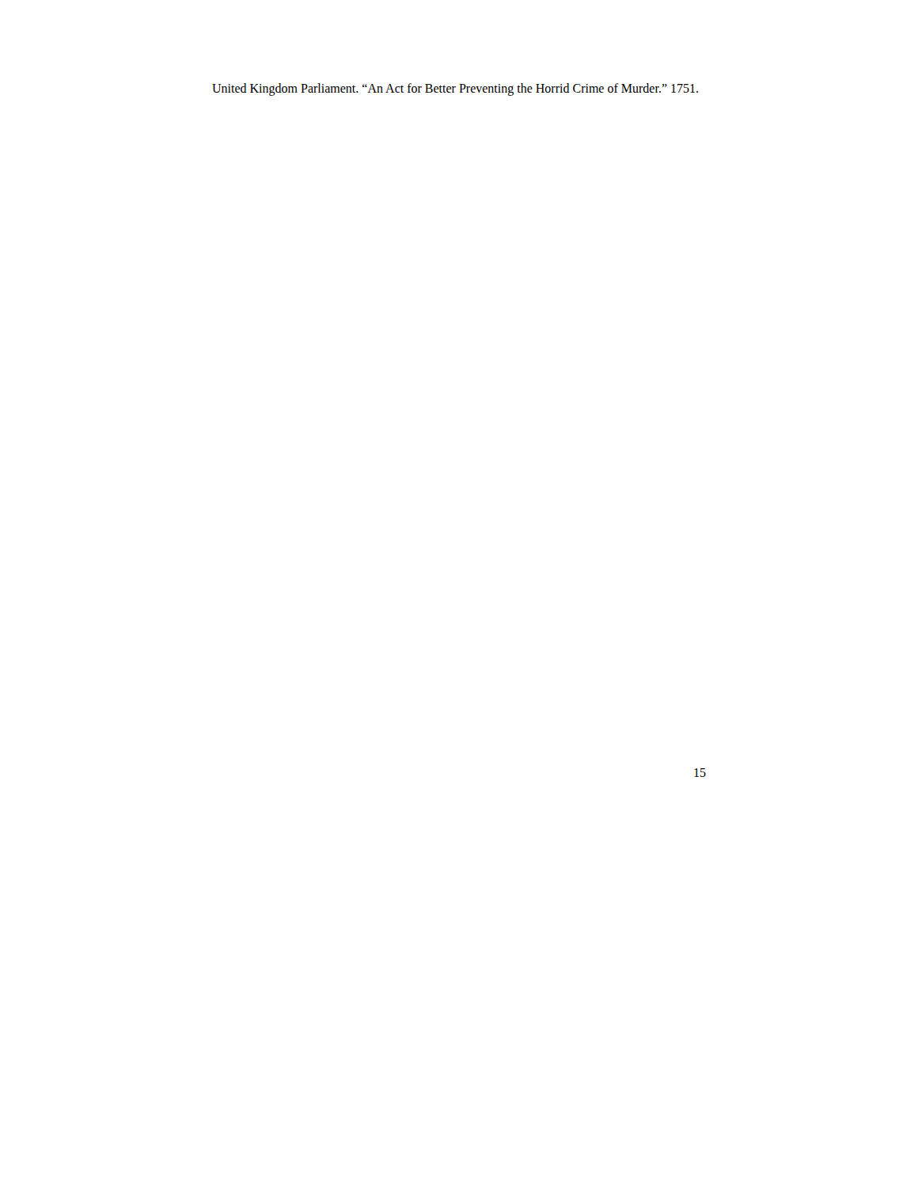United Kingdom Parliament. “An Act for Better Preventing the Horrid Crime of Murder.” 1751.
15